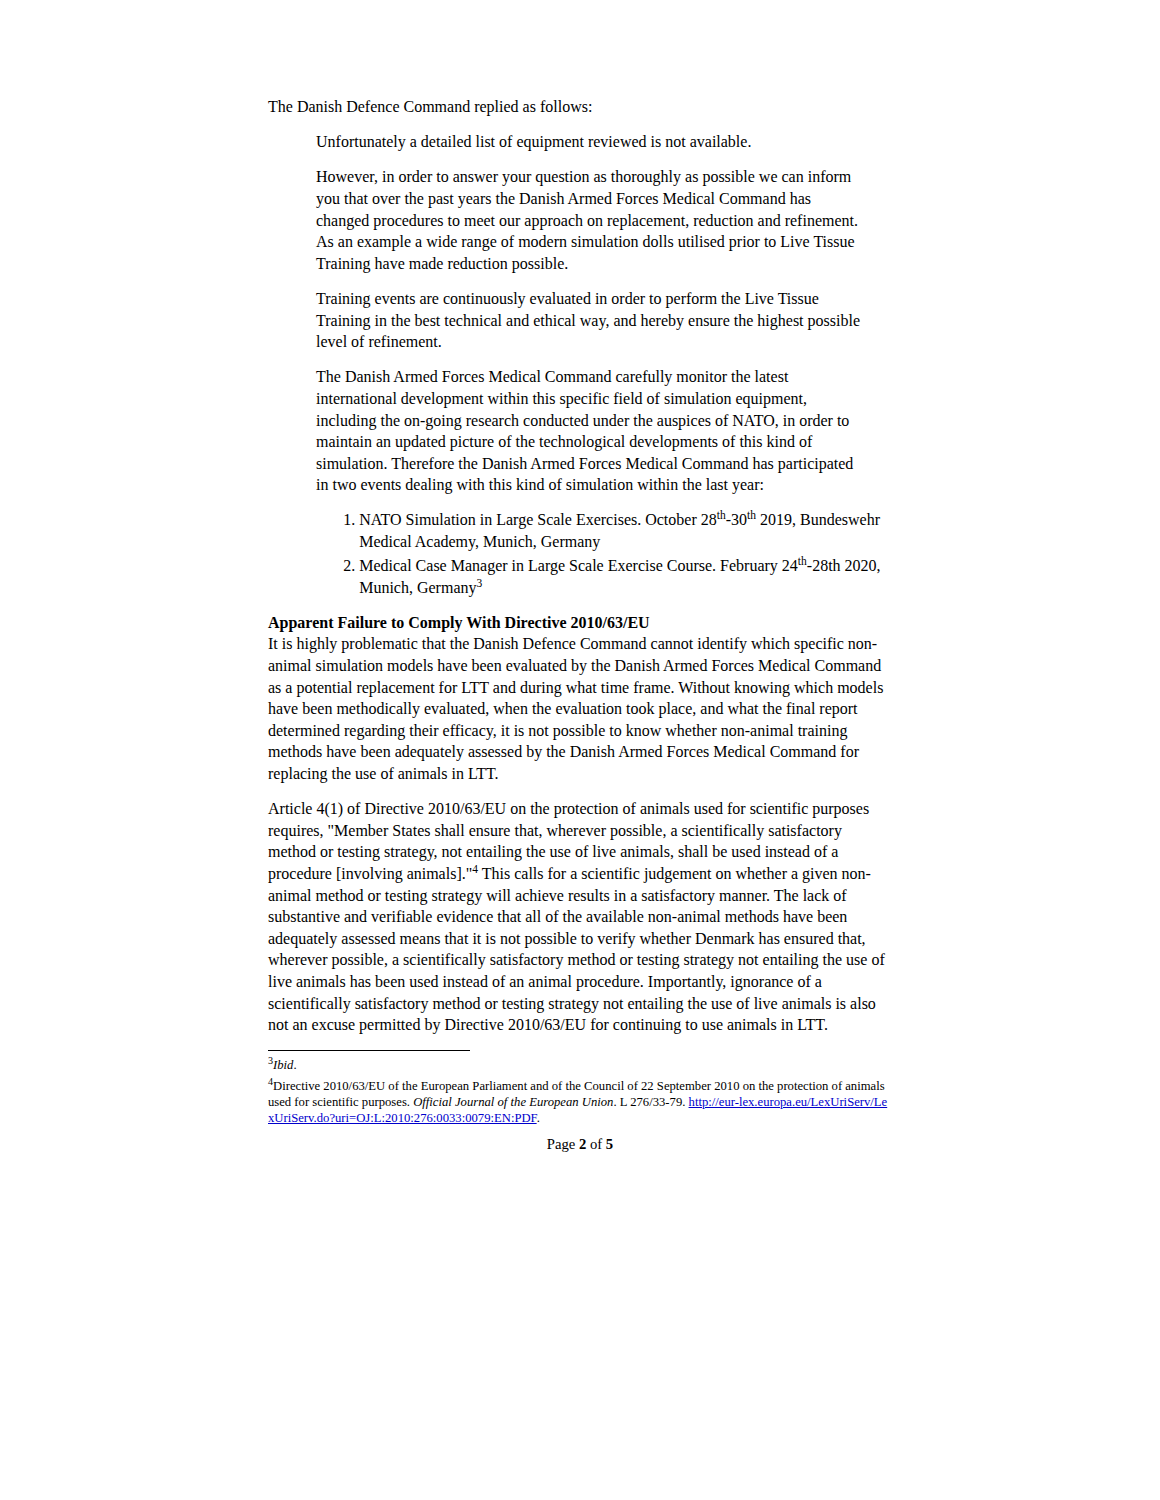The Danish Defence Command replied as follows:
Unfortunately a detailed list of equipment reviewed is not available.
However, in order to answer your question as thoroughly as possible we can inform you that over the past years the Danish Armed Forces Medical Command has changed procedures to meet our approach on replacement, reduction and refinement. As an example a wide range of modern simulation dolls utilised prior to Live Tissue Training have made reduction possible.
Training events are continuously evaluated in order to perform the Live Tissue Training in the best technical and ethical way, and hereby ensure the highest possible level of refinement.
The Danish Armed Forces Medical Command carefully monitor the latest international development within this specific field of simulation equipment, including the on-going research conducted under the auspices of NATO, in order to maintain an updated picture of the technological developments of this kind of simulation. Therefore the Danish Armed Forces Medical Command has participated in two events dealing with this kind of simulation within the last year:
NATO Simulation in Large Scale Exercises. October 28th-30th 2019, Bundeswehr Medical Academy, Munich, Germany
Medical Case Manager in Large Scale Exercise Course. February 24th-28th 2020, Munich, Germany3
Apparent Failure to Comply With Directive 2010/63/EU
It is highly problematic that the Danish Defence Command cannot identify which specific non-animal simulation models have been evaluated by the Danish Armed Forces Medical Command as a potential replacement for LTT and during what time frame. Without knowing which models have been methodically evaluated, when the evaluation took place, and what the final report determined regarding their efficacy, it is not possible to know whether non-animal training methods have been adequately assessed by the Danish Armed Forces Medical Command for replacing the use of animals in LTT.
Article 4(1) of Directive 2010/63/EU on the protection of animals used for scientific purposes requires, "Member States shall ensure that, wherever possible, a scientifically satisfactory method or testing strategy, not entailing the use of live animals, shall be used instead of a procedure [involving animals]."4 This calls for a scientific judgement on whether a given non-animal method or testing strategy will achieve results in a satisfactory manner. The lack of substantive and verifiable evidence that all of the available non-animal methods have been adequately assessed means that it is not possible to verify whether Denmark has ensured that, wherever possible, a scientifically satisfactory method or testing strategy not entailing the use of live animals has been used instead of an animal procedure. Importantly, ignorance of a scientifically satisfactory method or testing strategy not entailing the use of live animals is also not an excuse permitted by Directive 2010/63/EU for continuing to use animals in LTT.
3 Ibid.
4 Directive 2010/63/EU of the European Parliament and of the Council of 22 September 2010 on the protection of animals used for scientific purposes. Official Journal of the European Union. L 276/33-79. http://eur-lex.europa.eu/LexUriServ/LexUriServ.do?uri=OJ:L:2010:276:0033:0079:EN:PDF.
Page 2 of 5